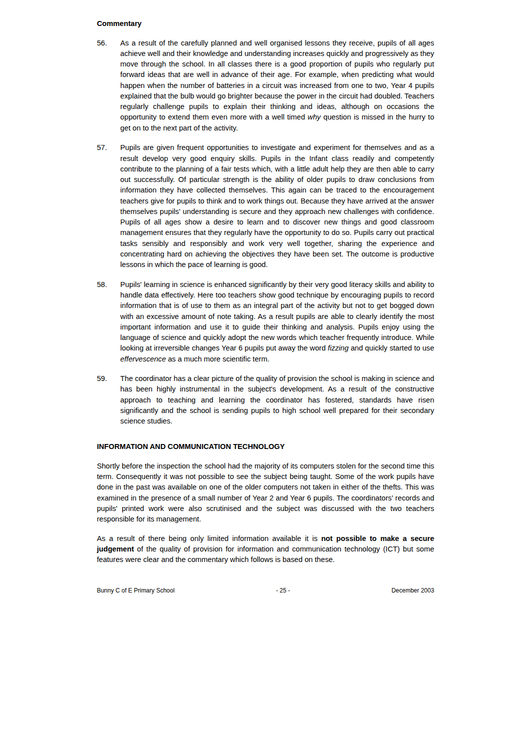Commentary
56. As a result of the carefully planned and well organised lessons they receive, pupils of all ages achieve well and their knowledge and understanding increases quickly and progressively as they move through the school. In all classes there is a good proportion of pupils who regularly put forward ideas that are well in advance of their age. For example, when predicting what would happen when the number of batteries in a circuit was increased from one to two, Year 4 pupils explained that the bulb would go brighter because the power in the circuit had doubled. Teachers regularly challenge pupils to explain their thinking and ideas, although on occasions the opportunity to extend them even more with a well timed why question is missed in the hurry to get on to the next part of the activity.
57. Pupils are given frequent opportunities to investigate and experiment for themselves and as a result develop very good enquiry skills. Pupils in the Infant class readily and competently contribute to the planning of a fair tests which, with a little adult help they are then able to carry out successfully. Of particular strength is the ability of older pupils to draw conclusions from information they have collected themselves. This again can be traced to the encouragement teachers give for pupils to think and to work things out. Because they have arrived at the answer themselves pupils' understanding is secure and they approach new challenges with confidence. Pupils of all ages show a desire to learn and to discover new things and good classroom management ensures that they regularly have the opportunity to do so. Pupils carry out practical tasks sensibly and responsibly and work very well together, sharing the experience and concentrating hard on achieving the objectives they have been set. The outcome is productive lessons in which the pace of learning is good.
58. Pupils' learning in science is enhanced significantly by their very good literacy skills and ability to handle data effectively. Here too teachers show good technique by encouraging pupils to record information that is of use to them as an integral part of the activity but not to get bogged down with an excessive amount of note taking. As a result pupils are able to clearly identify the most important information and use it to guide their thinking and analysis. Pupils enjoy using the language of science and quickly adopt the new words which teacher frequently introduce. While looking at irreversible changes Year 6 pupils put away the word fizzing and quickly started to use effervescence as a much more scientific term.
59. The coordinator has a clear picture of the quality of provision the school is making in science and has been highly instrumental in the subject's development. As a result of the constructive approach to teaching and learning the coordinator has fostered, standards have risen significantly and the school is sending pupils to high school well prepared for their secondary science studies.
Information and Communication Technology
Shortly before the inspection the school had the majority of its computers stolen for the second time this term. Consequently it was not possible to see the subject being taught. Some of the work pupils have done in the past was available on one of the older computers not taken in either of the thefts. This was examined in the presence of a small number of Year 2 and Year 6 pupils. The coordinators' records and pupils' printed work were also scrutinised and the subject was discussed with the two teachers responsible for its management.
As a result of there being only limited information available it is not possible to make a secure judgement of the quality of provision for information and communication technology (ICT) but some features were clear and the commentary which follows is based on these.
Bunny C of E Primary School - 25 - December 2003